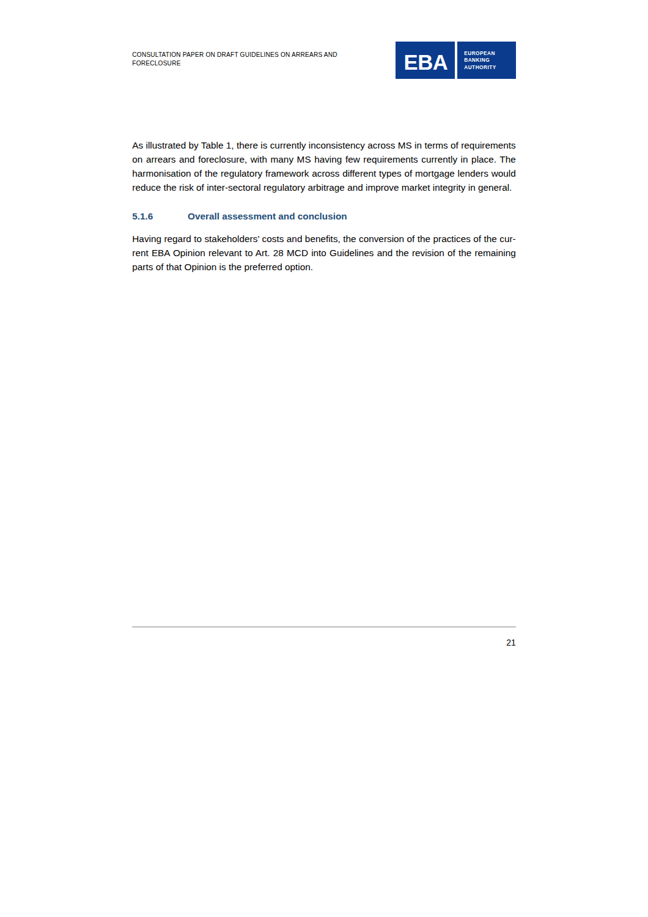Consultation Paper on Draft Guidelines on Arrears and Foreclosure
EBA
European Banking Authority
As illustrated by Table 1, there is currently inconsistency across MS in terms of requirements on arrears and foreclosure, with many MS having few requirements currently in place. The harmonisation of the regulatory framework across different types of mortgage lenders would reduce the risk of inter-sectoral regulatory arbitrage and improve market integrity in general.
5.1.6 Overall assessment and conclusion
Having regard to stakeholders’ costs and benefits, the conversion of the practices of the current EBA Opinion relevant to Art. 28 MCD into Guidelines and the revision of the remaining parts of that Opinion is the preferred option.
21